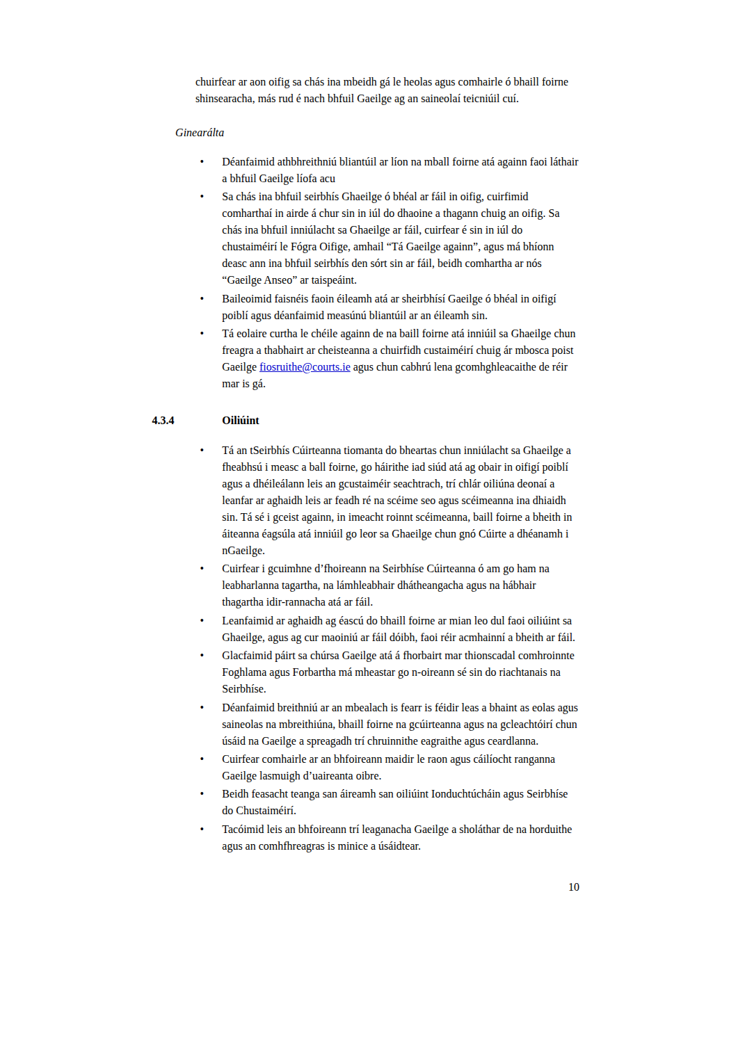chuirfear ar aon oifig sa chás ina mbeidh gá le heolas agus comhairle ó bhaill foirne shinsearacha, más rud é nach bhfuil Gaeilge ag an saineolaí teicniúil cuí.
Ginearálta
Déanfaimid athbhreithniú bliantúil ar líon na mball foirne atá againn faoi láthair a bhfuil Gaeilge líofa acu
Sa chás ina bhfuil seirbhís Ghaeilge ó bhéal ar fáil in oifig, cuirfimid comharthaí in airde á chur sin in iúl do dhaoine a thagann chuig an oifig. Sa chás ina bhfuil inniúlacht sa Ghaeilge ar fáil, cuirfear é sin in iúl do chustaiméirí le Fógra Oifige, amhail “Tá Gaeilge againn”, agus má bhíonn deasc ann ina bhfuil seirbhís den sórt sin ar fáil, beidh comhartha ar nós “Gaeilge Anseo” ar taispeáint.
Baileoimid faisnéis faoin éileamh atá ar sheirbhísí Gaeilge ó bhéal in oifigí poiblí agus déanfaimid measúnú bliantúil ar an éileamh sin.
Tá eolaire curtha le chéile againn de na baill foirne atá inniúil sa Ghaeilge chun freagra a thabhairt ar cheisteanna a chuirfidh custaiméirí chuig ár mbosca poist Gaeilge fiosruithe@courts.ie agus chun cabhrú lena gcomhghleacaithe de réir mar is gá.
4.3.4 Oiliúint
Tá an tSeirbhís Cúirteanna tiomanta do bheartas chun inniúlacht sa Ghaeilge a fheabhsú i measc a ball foirne, go háirithe iad siúd atá ag obair in oifigí poiblí agus a dhéileálann leis an gcustaiméir seachtrach, trí chlár oiliúna deonaí a leanfar ar aghaidh leis ar feadh ré na scéime seo agus scéimeanna ina dhiaidh sin. Tá sé i gceist againn, in imeacht roinnt scéimeanna, baill foirne a bheith in áiteanna éagsúla atá inniúil go leor sa Ghaeilge chun gnó Cúirte a dhéanamh i nGaeilge.
Cuirfear i gcuimhne d’fhoireann na Seirbhíse Cúirteanna ó am go ham na leabharlanna tagartha, na lámhleabhair dhátheangacha agus na hábhair thagartha idir-rannacha atá ar fáil.
Leanfaimid ar aghaidh ag éascú do bhaill foirne ar mian leo dul faoi oiliúint sa Ghaeilge, agus ag cur maoiniú ar fáil dóibh, faoi réir acmhainní a bheith ar fáil.
Glacfaimid páirt sa chúrsa Gaeilge atá á fhorbairt mar thionscadal comhroinnte Foghlama agus Forbartha má mheastar go n-oireann sé sin do riachtanais na Seirbhíse.
Déanfaimid breithniú ar an mbealach is fearr is féidir leas a bhaint as eolas agus saineolas na mbreithiúna, bhaill foirne na gcúirteanna agus na gcleachtóirí chun úsáid na Gaeilge a spreagadh trí chruinnithe eagraithe agus ceardlanna.
Cuirfear comhairle ar an bhfoireann maidir le raon agus cáilíocht ranganna Gaeilge lasmuigh d’uaireanta oibre.
Beidh feasacht teanga san áireamh san oiliúint Ionduchtúcháin agus Seirbhíse do Chustaiméirí.
Tacóimid leis an bhfoireann trí leaganacha Gaeilge a sholáthar de na horduithe agus an comhfhreagras is minice a úsáidtear.
10